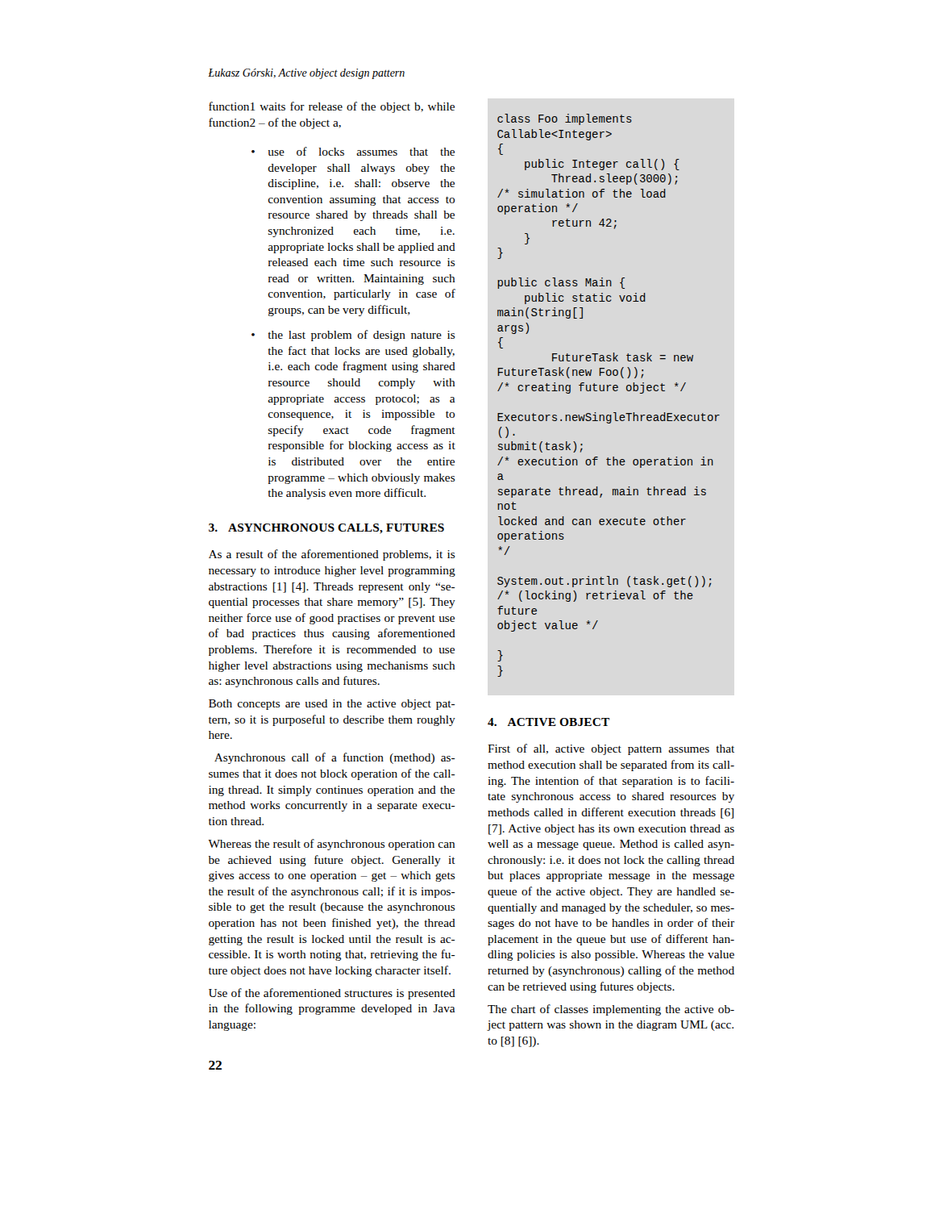Łukasz Górski, Active object design pattern
function1 waits for release of the object b, while function2 – of the object a,
use of locks assumes that the developer shall always obey the discipline, i.e. shall: observe the convention assuming that access to resource shared by threads shall be synchronized each time, i.e. appropriate locks shall be applied and released each time such resource is read or written. Maintaining such convention, particularly in case of groups, can be very difficult,
the last problem of design nature is the fact that locks are used globally, i.e. each code fragment using shared resource should comply with appropriate access protocol; as a consequence, it is impossible to specify exact code fragment responsible for blocking access as it is distributed over the entire programme – which obviously makes the analysis even more difficult.
3. Asynchronous calls, futures
As a result of the aforementioned problems, it is necessary to introduce higher level programming abstractions [1] [4]. Threads represent only “sequential processes that share memory” [5]. They neither force use of good practises or prevent use of bad practices thus causing aforementioned problems. Therefore it is recommended to use higher level abstractions using mechanisms such as: asynchronous calls and futures.
Both concepts are used in the active object pattern, so it is purposeful to describe them roughly here.
Asynchronous call of a function (method) assumes that it does not block operation of the calling thread. It simply continues operation and the method works concurrently in a separate execution thread.
Whereas the result of asynchronous operation can be achieved using future object. Generally it gives access to one operation – get – which gets the result of the asynchronous call; if it is impossible to get the result (because the asynchronous operation has not been finished yet), the thread getting the result is locked until the result is accessible. It is worth noting that, retrieving the future object does not have locking character itself.
Use of the aforementioned structures is presented in the following programme developed in Java language:
class Foo implements Callable<Integer>
{
    public Integer call() {
        Thread.sleep(3000);
/* simulation of the load operation */
        return 42;
    }
}

public class Main {
    public static void main(String[]
args)
{
        FutureTask task = new
FutureTask(new Foo());
/* creating future object */

Executors.newSingleThreadExecutor().
submit(task);
/* execution of the operation in a
separate thread, main thread is not
locked and can execute other operations
*/

System.out.println (task.get());
/* (locking) retrieval of the future
object value */

}
}
4. Active object
First of all, active object pattern assumes that method execution shall be separated from its calling. The intention of that separation is to facilitate synchronous access to shared resources by methods called in different execution threads [6] [7]. Active object has its own execution thread as well as a message queue. Method is called asynchronously: i.e. it does not lock the calling thread but places appropriate message in the message queue of the active object. They are handled sequentially and managed by the scheduler, so messages do not have to be handles in order of their placement in the queue but use of different handling policies is also possible. Whereas the value returned by (asynchronous) calling of the method can be retrieved using futures objects.
The chart of classes implementing the active object pattern was shown in the diagram UML (acc. to [8] [6]).
22